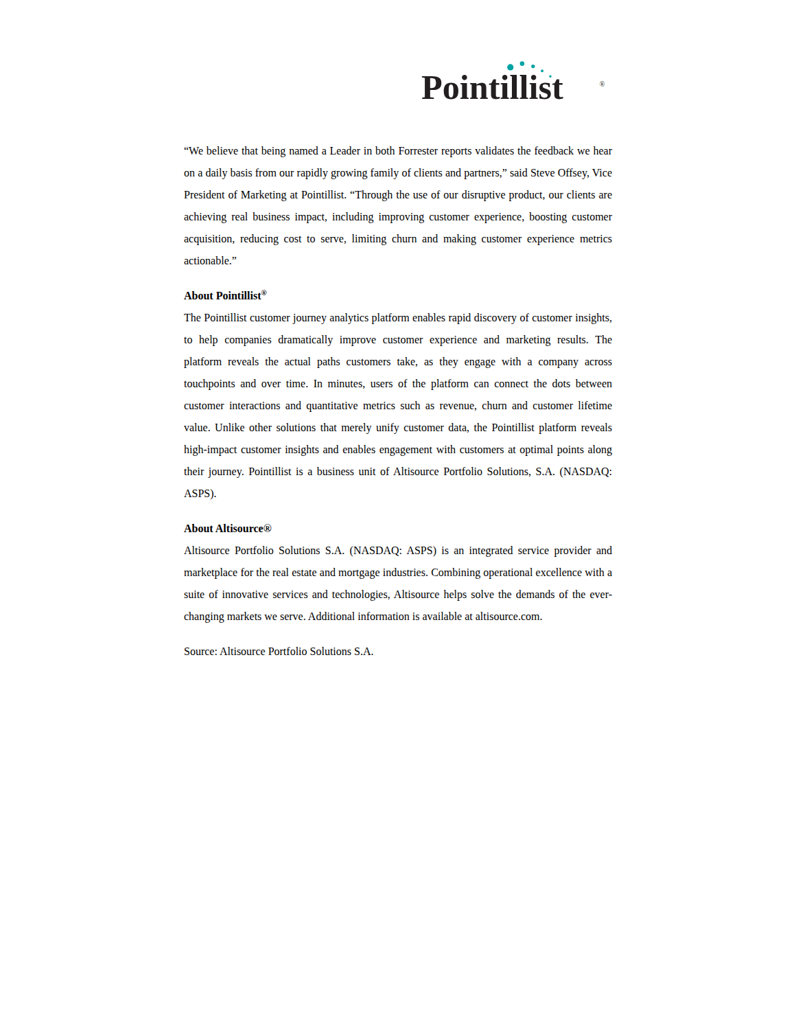“We believe that being named a Leader in both Forrester reports validates the feedback we hear on a daily basis from our rapidly growing family of clients and partners,” said Steve Offsey, Vice President of Marketing at Pointillist. “Through the use of our disruptive product, our clients are achieving real business impact, including improving customer experience, boosting customer acquisition, reducing cost to serve, limiting churn and making customer experience metrics actionable.”
About Pointillist®
The Pointillist customer journey analytics platform enables rapid discovery of customer insights, to help companies dramatically improve customer experience and marketing results. The platform reveals the actual paths customers take, as they engage with a company across touchpoints and over time. In minutes, users of the platform can connect the dots between customer interactions and quantitative metrics such as revenue, churn and customer lifetime value. Unlike other solutions that merely unify customer data, the Pointillist platform reveals high-impact customer insights and enables engagement with customers at optimal points along their journey. Pointillist is a business unit of Altisource Portfolio Solutions, S.A. (NASDAQ: ASPS).
About Altisource®
Altisource Portfolio Solutions S.A. (NASDAQ: ASPS) is an integrated service provider and marketplace for the real estate and mortgage industries. Combining operational excellence with a suite of innovative services and technologies, Altisource helps solve the demands of the ever-changing markets we serve. Additional information is available at altisource.com.
Source: Altisource Portfolio Solutions S.A.